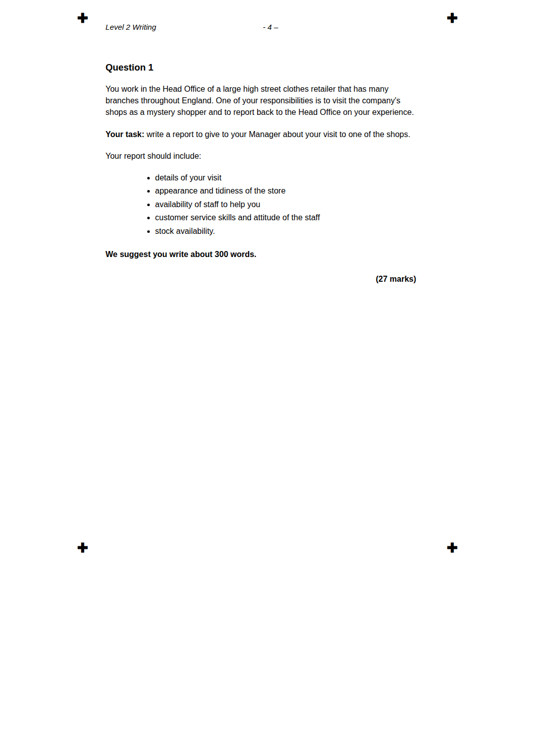✚ ✚ ✚ ✚
Level 2 Writing - 4 –
Question 1
You work in the Head Office of a large high street clothes retailer that has many branches throughout England. One of your responsibilities is to visit the company's shops as a mystery shopper and to report back to the Head Office on your experience.
Your task: write a report to give to your Manager about your visit to one of the shops.
Your report should include:
details of your visit
appearance and tidiness of the store
availability of staff to help you
customer service skills and attitude of the staff
stock availability.
We suggest you write about 300 words.
(27 marks)